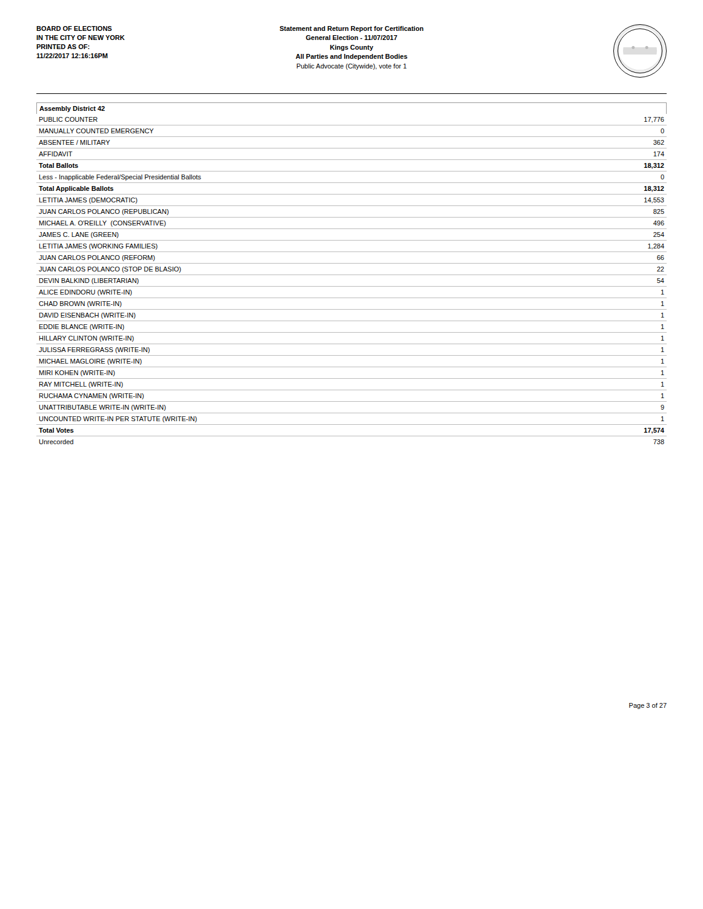BOARD OF ELECTIONS
IN THE CITY OF NEW YORK
PRINTED AS OF:
11/22/2017 12:16:16PM
Statement and Return Report for Certification
General Election - 11/07/2017
Kings County
All Parties and Independent Bodies
Public Advocate (Citywide), vote for 1
Assembly District 42
| PUBLIC COUNTER | 17,776 |
| MANUALLY COUNTED EMERGENCY | 0 |
| ABSENTEE / MILITARY | 362 |
| AFFIDAVIT | 174 |
| Total Ballots | 18,312 |
| Less - Inapplicable Federal/Special Presidential Ballots | 0 |
| Total Applicable Ballots | 18,312 |
| LETITIA JAMES (DEMOCRATIC) | 14,553 |
| JUAN CARLOS POLANCO (REPUBLICAN) | 825 |
| MICHAEL A. O'REILLY (CONSERVATIVE) | 496 |
| JAMES C. LANE (GREEN) | 254 |
| LETITIA JAMES (WORKING FAMILIES) | 1,284 |
| JUAN CARLOS POLANCO (REFORM) | 66 |
| JUAN CARLOS POLANCO (STOP DE BLASIO) | 22 |
| DEVIN BALKIND (LIBERTARIAN) | 54 |
| ALICE EDINDORU (WRITE-IN) | 1 |
| CHAD BROWN (WRITE-IN) | 1 |
| DAVID EISENBACH (WRITE-IN) | 1 |
| EDDIE BLANCE (WRITE-IN) | 1 |
| HILLARY CLINTON (WRITE-IN) | 1 |
| JULISSA FERREGRASS (WRITE-IN) | 1 |
| MICHAEL MAGLOIRE (WRITE-IN) | 1 |
| MIRI KOHEN (WRITE-IN) | 1 |
| RAY MITCHELL (WRITE-IN) | 1 |
| RUCHAMA CYNAMEN (WRITE-IN) | 1 |
| UNATTRIBUTABLE WRITE-IN (WRITE-IN) | 9 |
| UNCOUNTED WRITE-IN PER STATUTE (WRITE-IN) | 1 |
| Total Votes | 17,574 |
| Unrecorded | 738 |
Page 3 of 27